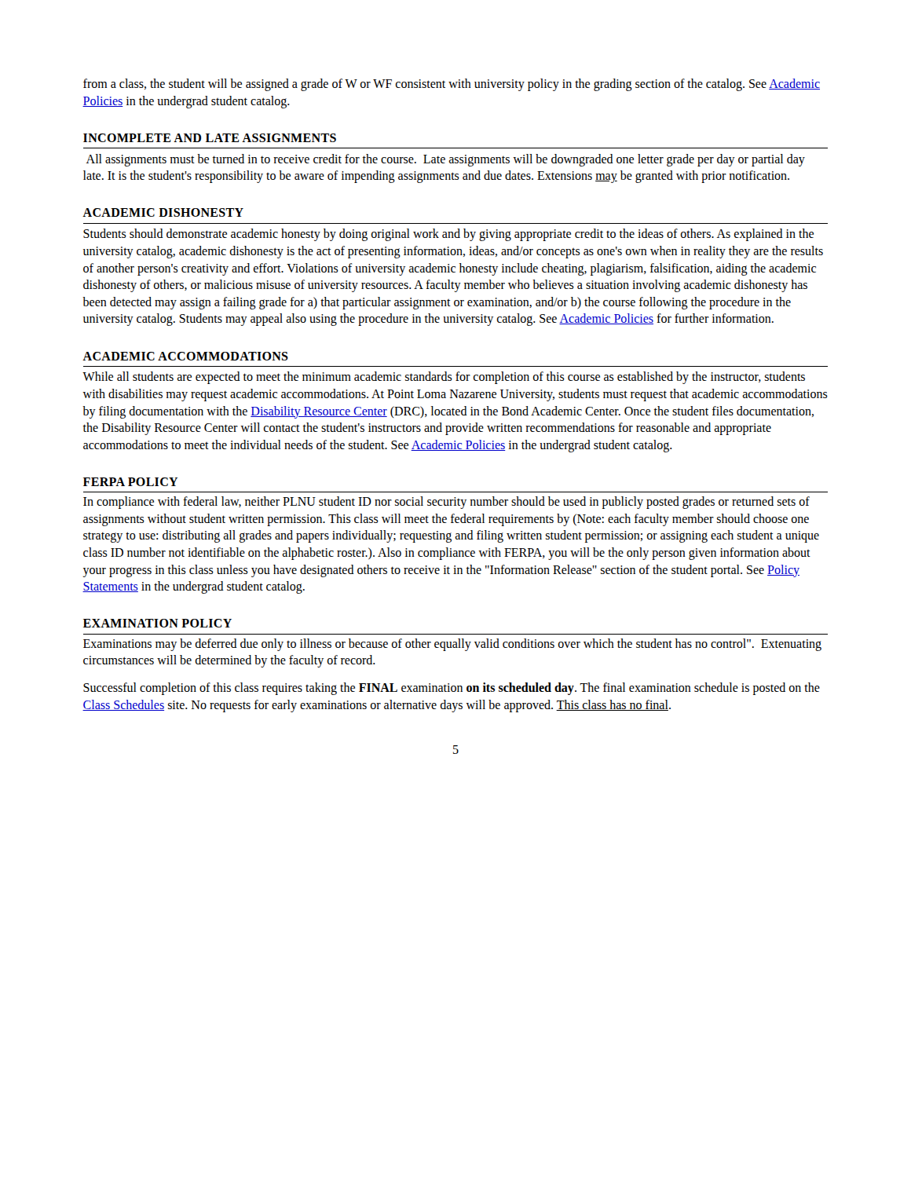from a class, the student will be assigned a grade of W or WF consistent with university policy in the grading section of the catalog. See Academic Policies in the undergrad student catalog.
Incomplete and Late Assignments
All assignments must be turned in to receive credit for the course. Late assignments will be downgraded one letter grade per day or partial day late. It is the student's responsibility to be aware of impending assignments and due dates. Extensions may be granted with prior notification.
Academic Dishonesty
Students should demonstrate academic honesty by doing original work and by giving appropriate credit to the ideas of others. As explained in the university catalog, academic dishonesty is the act of presenting information, ideas, and/or concepts as one's own when in reality they are the results of another person's creativity and effort. Violations of university academic honesty include cheating, plagiarism, falsification, aiding the academic dishonesty of others, or malicious misuse of university resources. A faculty member who believes a situation involving academic dishonesty has been detected may assign a failing grade for a) that particular assignment or examination, and/or b) the course following the procedure in the university catalog. Students may appeal also using the procedure in the university catalog. See Academic Policies for further information.
Academic Accommodations
While all students are expected to meet the minimum academic standards for completion of this course as established by the instructor, students with disabilities may request academic accommodations. At Point Loma Nazarene University, students must request that academic accommodations by filing documentation with the Disability Resource Center (DRC), located in the Bond Academic Center. Once the student files documentation, the Disability Resource Center will contact the student's instructors and provide written recommendations for reasonable and appropriate accommodations to meet the individual needs of the student. See Academic Policies in the undergrad student catalog.
FERPA Policy
In compliance with federal law, neither PLNU student ID nor social security number should be used in publicly posted grades or returned sets of assignments without student written permission. This class will meet the federal requirements by (Note: each faculty member should choose one strategy to use: distributing all grades and papers individually; requesting and filing written student permission; or assigning each student a unique class ID number not identifiable on the alphabetic roster.). Also in compliance with FERPA, you will be the only person given information about your progress in this class unless you have designated others to receive it in the "Information Release" section of the student portal. See Policy Statements in the undergrad student catalog.
Examination Policy
Examinations may be deferred due only to illness or because of other equally valid conditions over which the student has no control". Extenuating circumstances will be determined by the faculty of record.
Successful completion of this class requires taking the FINAL examination on its scheduled day. The final examination schedule is posted on the Class Schedules site. No requests for early examinations or alternative days will be approved. This class has no final.
5